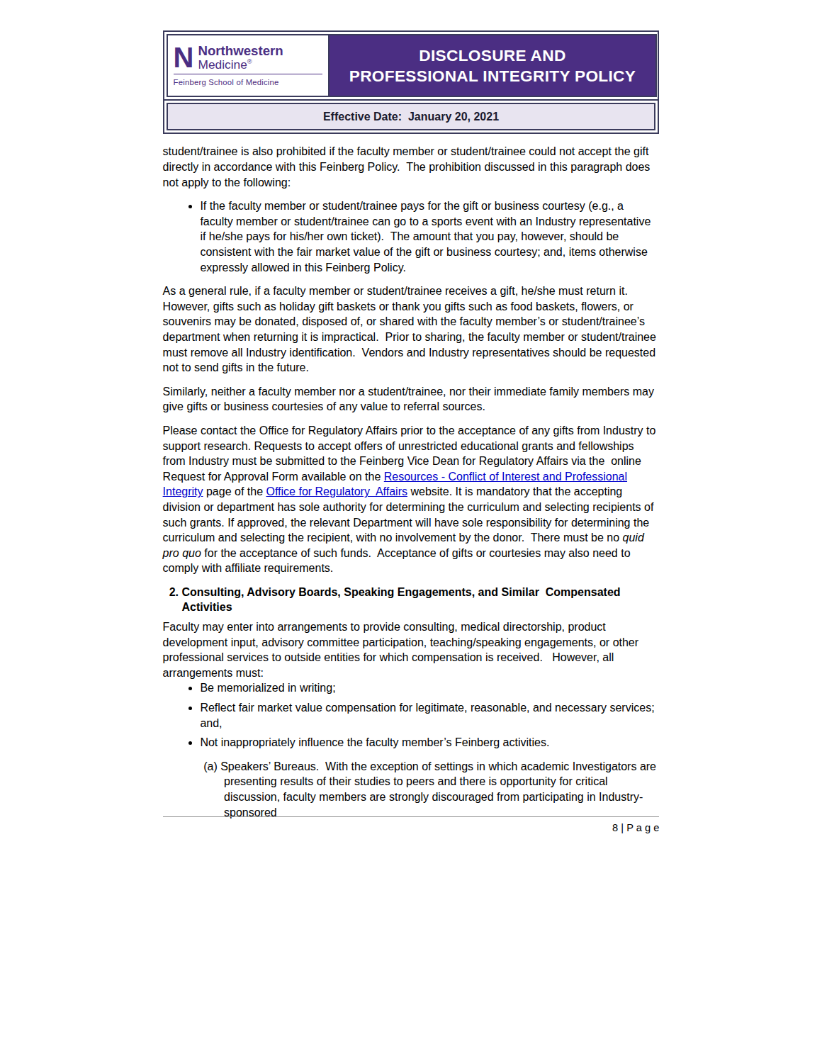NNorthwestern Medicine®
Feinberg School of Medicine
DISCLOSURE AND
PROFESSIONAL INTEGRITY POLICY
Effective Date: January 20, 2021
student/trainee is also prohibited if the faculty member or student/trainee could not accept the gift directly in accordance with this Feinberg Policy. The prohibition discussed in this paragraph does not apply to the following:
If the faculty member or student/trainee pays for the gift or business courtesy (e.g., a faculty member or student/trainee can go to a sports event with an Industry representative if he/she pays for his/her own ticket). The amount that you pay, however, should be consistent with the fair market value of the gift or business courtesy; and, items otherwise expressly allowed in this Feinberg Policy.
As a general rule, if a faculty member or student/trainee receives a gift, he/she must return it. However, gifts such as holiday gift baskets or thank you gifts such as food baskets, flowers, or souvenirs may be donated, disposed of, or shared with the faculty member’s or student/trainee’s department when returning it is impractical. Prior to sharing, the faculty member or student/trainee must remove all Industry identification. Vendors and Industry representatives should be requested not to send gifts in the future.
Similarly, neither a faculty member nor a student/trainee, nor their immediate family members may give gifts or business courtesies of any value to referral sources.
Please contact the Office for Regulatory Affairs prior to the acceptance of any gifts from Industry to support research. Requests to accept offers of unrestricted educational grants and fellowships from Industry must be submitted to the Feinberg Vice Dean for Regulatory Affairs via the online Request for Approval Form available on the Resources - Conflict of Interest and Professional Integrity page of the Office for Regulatory Affairs website. It is mandatory that the accepting division or department has sole authority for determining the curriculum and selecting recipients of such grants. If approved, the relevant Department will have sole responsibility for determining the curriculum and selecting the recipient, with no involvement by the donor. There must be no quid pro quo for the acceptance of such funds. Acceptance of gifts or courtesies may also need to comply with affiliate requirements.
Consulting, Advisory Boards, Speaking Engagements, and Similar Compensated Activities
Faculty may enter into arrangements to provide consulting, medical directorship, product development input, advisory committee participation, teaching/speaking engagements, or other professional services to outside entities for which compensation is received. However, all arrangements must:
Be memorialized in writing;
Reflect fair market value compensation for legitimate, reasonable, and necessary services; and,
Not inappropriately influence the faculty member’s Feinberg activities.
(a) Speakers’ Bureaus. With the exception of settings in which academic Investigators are presenting results of their studies to peers and there is opportunity for critical discussion, faculty members are strongly discouraged from participating in Industry-sponsored
8 | P a g e